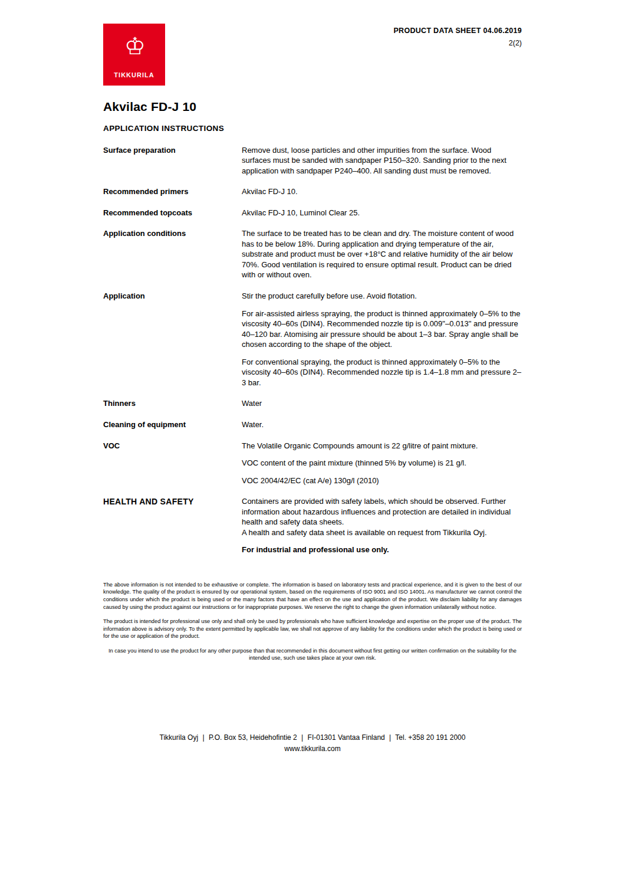♔
TIKKURILA
PRODUCT DATA SHEET 04.06.2019
2(2)
Akvilac FD-J 10
APPLICATION INSTRUCTIONS
| Surface preparation | Remove dust, loose particles and other impurities from the surface. Wood surfaces must be sanded with sandpaper P150–320. Sanding prior to the next application with sandpaper P240–400. All sanding dust must be removed. |
| Recommended primers | Akvilac FD-J 10. |
| Recommended topcoats | Akvilac FD-J 10, Luminol Clear 25. |
| Application conditions | The surface to be treated has to be clean and dry. The moisture content of wood has to be below 18%. During application and drying temperature of the air, substrate and product must be over +18°C and relative humidity of the air below 70%. Good ventilation is required to ensure optimal result. Product can be dried with or without oven. |
| Application | Stir the product carefully before use. Avoid flotation. For air-assisted airless spraying, the product is thinned approximately 0–5% to the viscosity 40–60s (DIN4). Recommended nozzle tip is 0.009"–0.013" and pressure 40–120 bar. Atomising air pressure should be about 1–3 bar. Spray angle shall be chosen according to the shape of the object. For conventional spraying, the product is thinned approximately 0–5% to the viscosity 40–60s (DIN4). Recommended nozzle tip is 1.4–1.8 mm and pressure 2–3 bar. |
| Thinners | Water |
| Cleaning of equipment | Water. |
| VOC | The Volatile Organic Compounds amount is 22 g/litre of paint mixture. VOC content of the paint mixture (thinned 5% by volume) is 21 g/l. VOC 2004/42/EC (cat A/e) 130g/l (2010) |
| HEALTH AND SAFETY | Containers are provided with safety labels, which should be observed. Further information about hazardous influences and protection are detailed in individual health and safety data sheets. A health and safety data sheet is available on request from Tikkurila Oyj. For industrial and professional use only. |
The above information is not intended to be exhaustive or complete. The information is based on laboratory tests and practical experience, and it is given to the best of our knowledge. The quality of the product is ensured by our operational system, based on the requirements of ISO 9001 and ISO 14001. As manufacturer we cannot control the conditions under which the product is being used or the many factors that have an effect on the use and application of the product. We disclaim liability for any damages caused by using the product against our instructions or for inappropriate purposes. We reserve the right to change the given information unilaterally without notice.
The product is intended for professional use only and shall only be used by professionals who have sufficient knowledge and expertise on the proper use of the product. The information above is advisory only. To the extent permitted by applicable law, we shall not approve of any liability for the conditions under which the product is being used or for the use or application of the product.
In case you intend to use the product for any other purpose than that recommended in this document without first getting our written confirmation on the suitability for the intended use, such use takes place at your own risk.
Tikkurila Oyj | P.O. Box 53, Heidehofintie 2 | FI-01301 Vantaa Finland | Tel. +358 20 191 2000
www.tikkurila.com